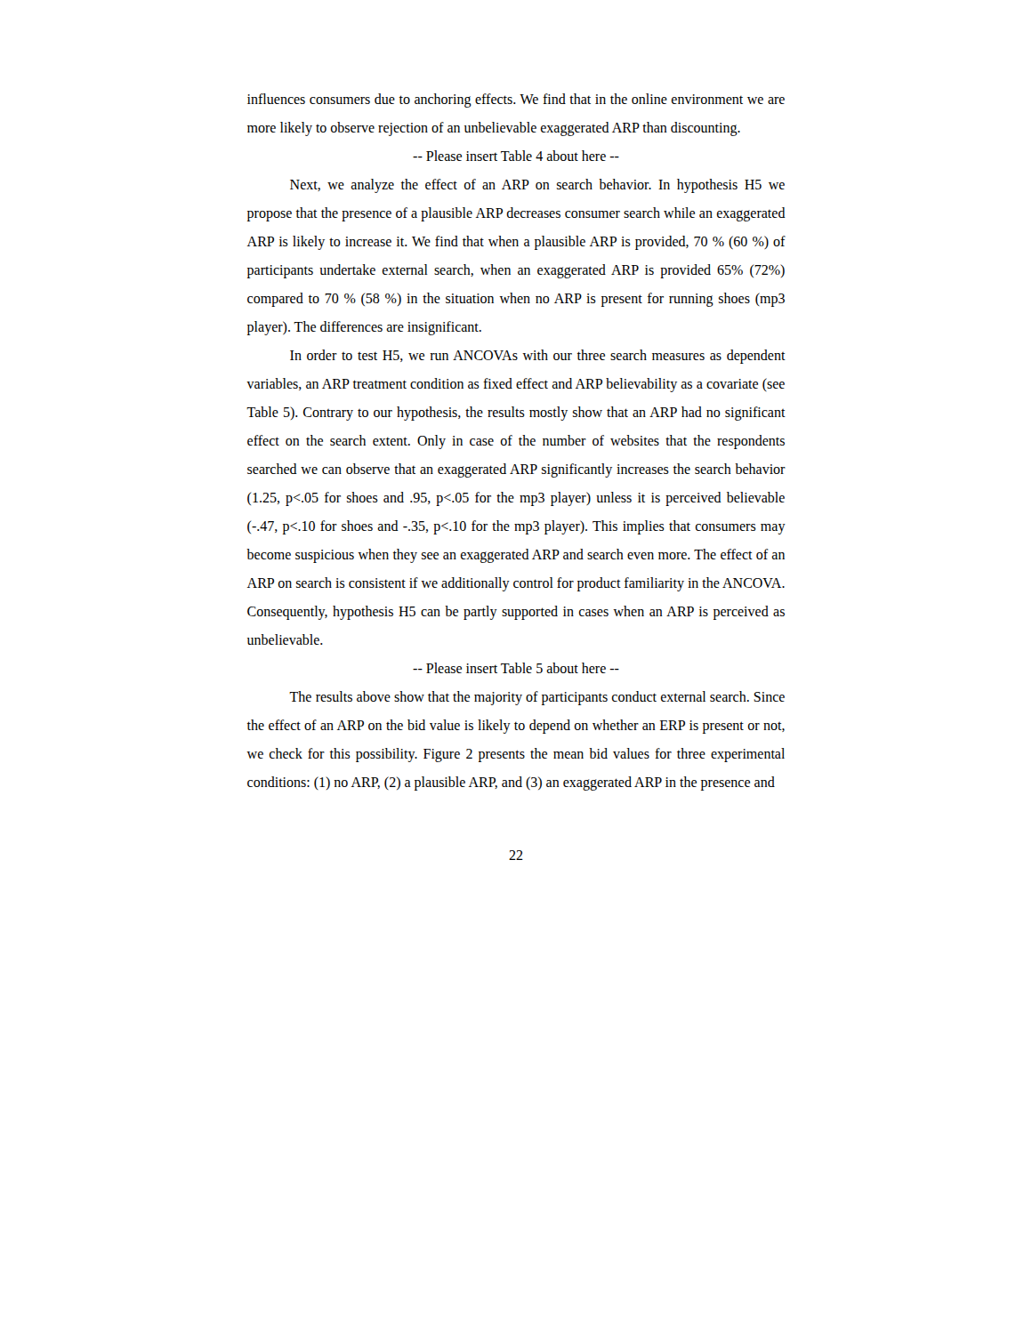influences consumers due to anchoring effects. We find that in the online environment we are more likely to observe rejection of an unbelievable exaggerated ARP than discounting.
-- Please insert Table 4 about here --
Next, we analyze the effect of an ARP on search behavior. In hypothesis H5 we propose that the presence of a plausible ARP decreases consumer search while an exaggerated ARP is likely to increase it. We find that when a plausible ARP is provided, 70 % (60 %) of participants undertake external search, when an exaggerated ARP is provided 65% (72%) compared to 70 % (58 %) in the situation when no ARP is present for running shoes (mp3 player). The differences are insignificant.
In order to test H5, we run ANCOVAs with our three search measures as dependent variables, an ARP treatment condition as fixed effect and ARP believability as a covariate (see Table 5). Contrary to our hypothesis, the results mostly show that an ARP had no significant effect on the search extent. Only in case of the number of websites that the respondents searched we can observe that an exaggerated ARP significantly increases the search behavior (1.25, p<.05 for shoes and .95, p<.05 for the mp3 player) unless it is perceived believable (-.47, p<.10 for shoes and -.35, p<.10 for the mp3 player). This implies that consumers may become suspicious when they see an exaggerated ARP and search even more. The effect of an ARP on search is consistent if we additionally control for product familiarity in the ANCOVA. Consequently, hypothesis H5 can be partly supported in cases when an ARP is perceived as unbelievable.
-- Please insert Table 5 about here --
The results above show that the majority of participants conduct external search. Since the effect of an ARP on the bid value is likely to depend on whether an ERP is present or not, we check for this possibility. Figure 2 presents the mean bid values for three experimental conditions: (1) no ARP, (2) a plausible ARP, and (3) an exaggerated ARP in the presence and
22